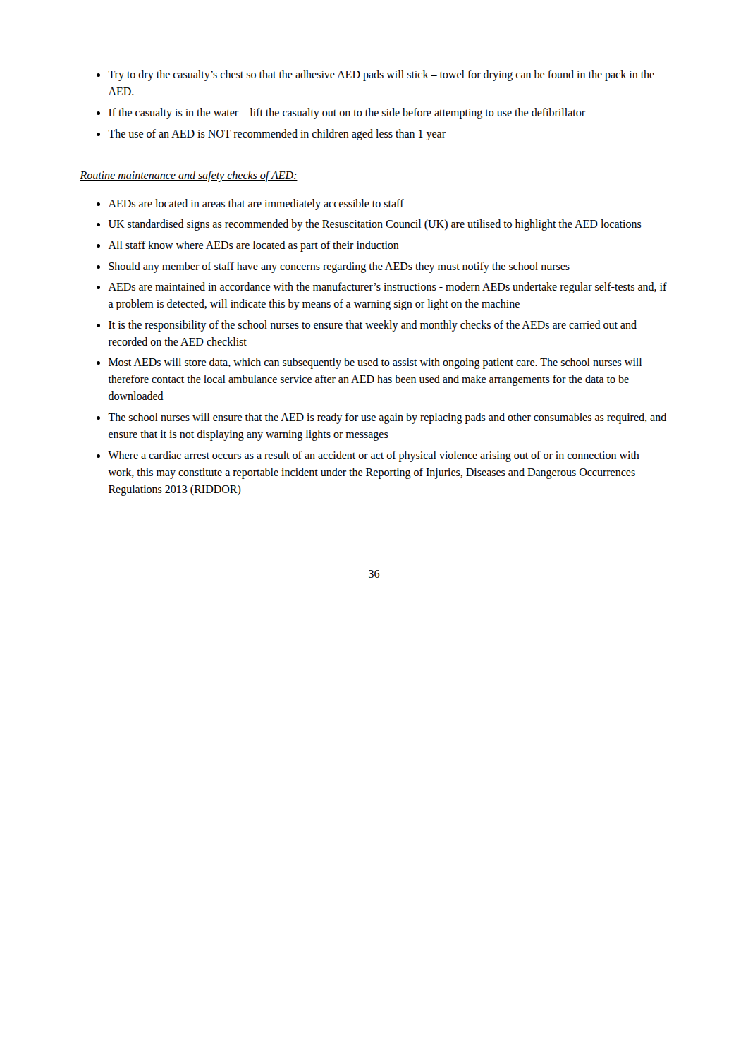Try to dry the casualty’s chest so that the adhesive AED pads will stick – towel for drying can be found in the pack in the AED.
If the casualty is in the water – lift the casualty out on to the side before attempting to use the defibrillator
The use of an AED is NOT recommended in children aged less than 1 year
Routine maintenance and safety checks of AED:
AEDs are located in areas that are immediately accessible to staff
UK standardised signs as recommended by the Resuscitation Council (UK) are utilised to highlight the AED locations
All staff know where AEDs are located as part of their induction
Should any member of staff have any concerns regarding the AEDs they must notify the school nurses
AEDs are maintained in accordance with the manufacturer’s instructions - modern AEDs undertake regular self-tests and, if a problem is detected, will indicate this by means of a warning sign or light on the machine
It is the responsibility of the school nurses to ensure that weekly and monthly checks of the AEDs are carried out and recorded on the AED checklist
Most AEDs will store data, which can subsequently be used to assist with ongoing patient care. The school nurses will therefore contact the local ambulance service after an AED has been used and make arrangements for the data to be downloaded
The school nurses will ensure that the AED is ready for use again by replacing pads and other consumables as required, and ensure that it is not displaying any warning lights or messages
Where a cardiac arrest occurs as a result of an accident or act of physical violence arising out of or in connection with work, this may constitute a reportable incident under the Reporting of Injuries, Diseases and Dangerous Occurrences Regulations 2013 (RIDDOR)
36